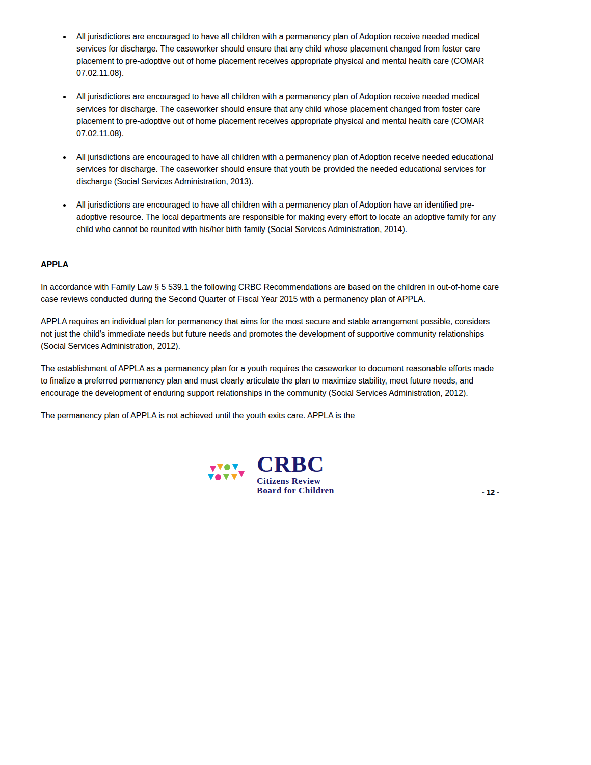All jurisdictions are encouraged to have all children with a permanency plan of Adoption receive needed medical services for discharge. The caseworker should ensure that any child whose placement changed from foster care placement to pre-adoptive out of home placement receives appropriate physical and mental health care (COMAR 07.02.11.08).
All jurisdictions are encouraged to have all children with a permanency plan of Adoption receive needed medical services for discharge. The caseworker should ensure that any child whose placement changed from foster care placement to pre-adoptive out of home placement receives appropriate physical and mental health care (COMAR 07.02.11.08).
All jurisdictions are encouraged to have all children with a permanency plan of Adoption receive needed educational services for discharge. The caseworker should ensure that youth be provided the needed educational services for discharge (Social Services Administration, 2013).
All jurisdictions are encouraged to have all children with a permanency plan of Adoption have an identified pre-adoptive resource. The local departments are responsible for making every effort to locate an adoptive family for any child who cannot be reunited with his/her birth family (Social Services Administration, 2014).
APPLA
In accordance with Family Law § 5 539.1 the following CRBC Recommendations are based on the children in out-of-home care case reviews conducted during the Second Quarter of Fiscal Year 2015 with a permanency plan of APPLA.
APPLA requires an individual plan for permanency that aims for the most secure and stable arrangement possible, considers not just the child's immediate needs but future needs and promotes the development of supportive community relationships (Social Services Administration, 2012).
The establishment of APPLA as a permanency plan for a youth requires the caseworker to document reasonable efforts made to finalize a preferred permanency plan and must clearly articulate the plan to maximize stability, meet future needs, and encourage the development of enduring support relationships in the community (Social Services Administration, 2012).
The permanency plan of APPLA is not achieved until the youth exits care. APPLA is the
CRBC
Citizens Review
Board for Children
- 12 -